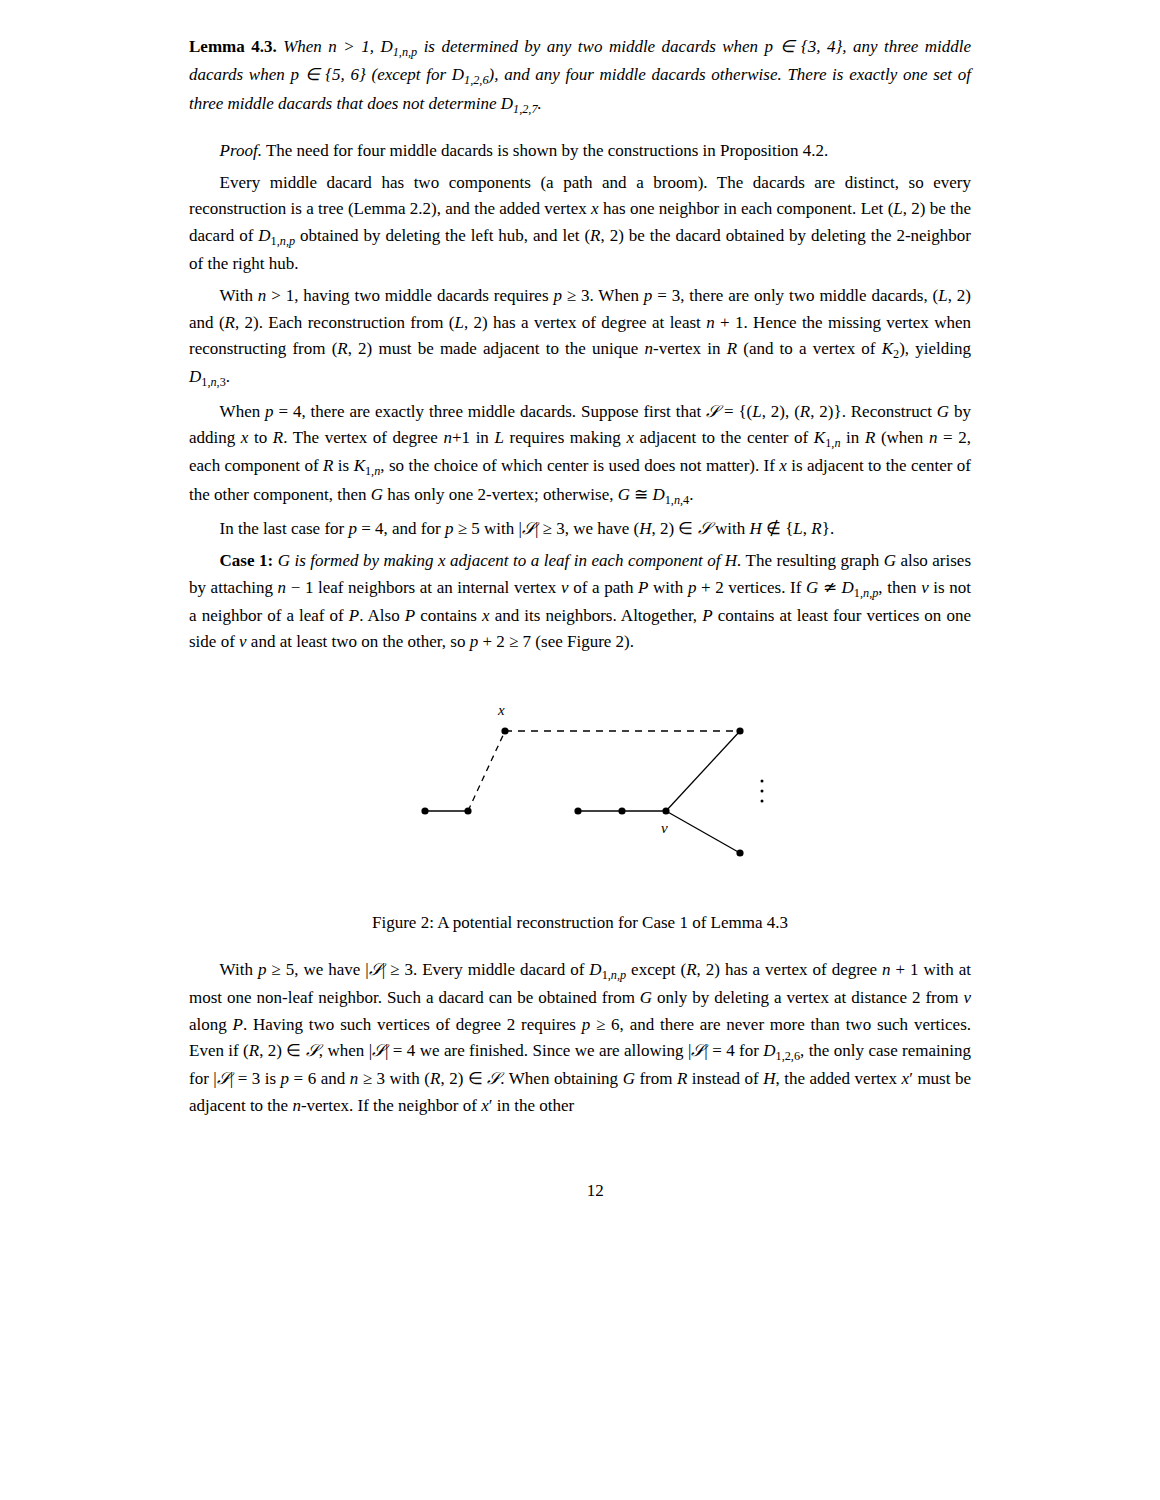Lemma 4.3. When n > 1, D1,n,p is determined by any two middle dacards when p ∈ {3, 4}, any three middle dacards when p ∈ {5, 6} (except for D1,2,6), and any four middle dacards otherwise. There is exactly one set of three middle dacards that does not determine D1,2,7.
Proof. The need for four middle dacards is shown by the constructions in Proposition 4.2.
Every middle dacard has two components (a path and a broom). The dacards are distinct, so every reconstruction is a tree (Lemma 2.2), and the added vertex x has one neighbor in each component. Let (L, 2) be the dacard of D1,n,p obtained by deleting the left hub, and let (R, 2) be the dacard obtained by deleting the 2-neighbor of the right hub.
With n > 1, having two middle dacards requires p ≥ 3. When p = 3, there are only two middle dacards, (L, 2) and (R, 2). Each reconstruction from (L, 2) has a vertex of degree at least n + 1. Hence the missing vertex when reconstructing from (R, 2) must be made adjacent to the unique n-vertex in R (and to a vertex of K2), yielding D1,n,3.
When p = 4, there are exactly three middle dacards. Suppose first that 𝒮 = {(L, 2), (R, 2)}. Reconstruct G by adding x to R. The vertex of degree n+1 in L requires making x adjacent to the center of K1,n in R (when n = 2, each component of R is K1,n, so the choice of which center is used does not matter). If x is adjacent to the center of the other component, then G has only one 2-vertex; otherwise, G ≅ D1,n,4.
In the last case for p = 4, and for p ≥ 5 with |𝒮| ≥ 3, we have (H, 2) ∈ 𝒮 with H ∉ {L, R}.
Case 1: G is formed by making x adjacent to a leaf in each component of H. The resulting graph G also arises by attaching n − 1 leaf neighbors at an internal vertex v of a path P with p + 2 vertices. If G ≄ D1,n,p, then v is not a neighbor of a leaf of P. Also P contains x and its neighbors. Altogether, P contains at least four vertices on one side of v and at least two on the other, so p + 2 ≥ 7 (see Figure 2).
x v
Figure 2: A potential reconstruction for Case 1 of Lemma 4.3
With p ≥ 5, we have |𝒮| ≥ 3. Every middle dacard of D1,n,p except (R, 2) has a vertex of degree n + 1 with at most one non-leaf neighbor. Such a dacard can be obtained from G only by deleting a vertex at distance 2 from v along P. Having two such vertices of degree 2 requires p ≥ 6, and there are never more than two such vertices. Even if (R, 2) ∈ 𝒮, when |𝒮| = 4 we are finished. Since we are allowing |𝒮| = 4 for D1,2,6, the only case remaining for |𝒮| = 3 is p = 6 and n ≥ 3 with (R, 2) ∈ 𝒮. When obtaining G from R instead of H, the added vertex x′ must be adjacent to the n-vertex. If the neighbor of x′ in the other
12